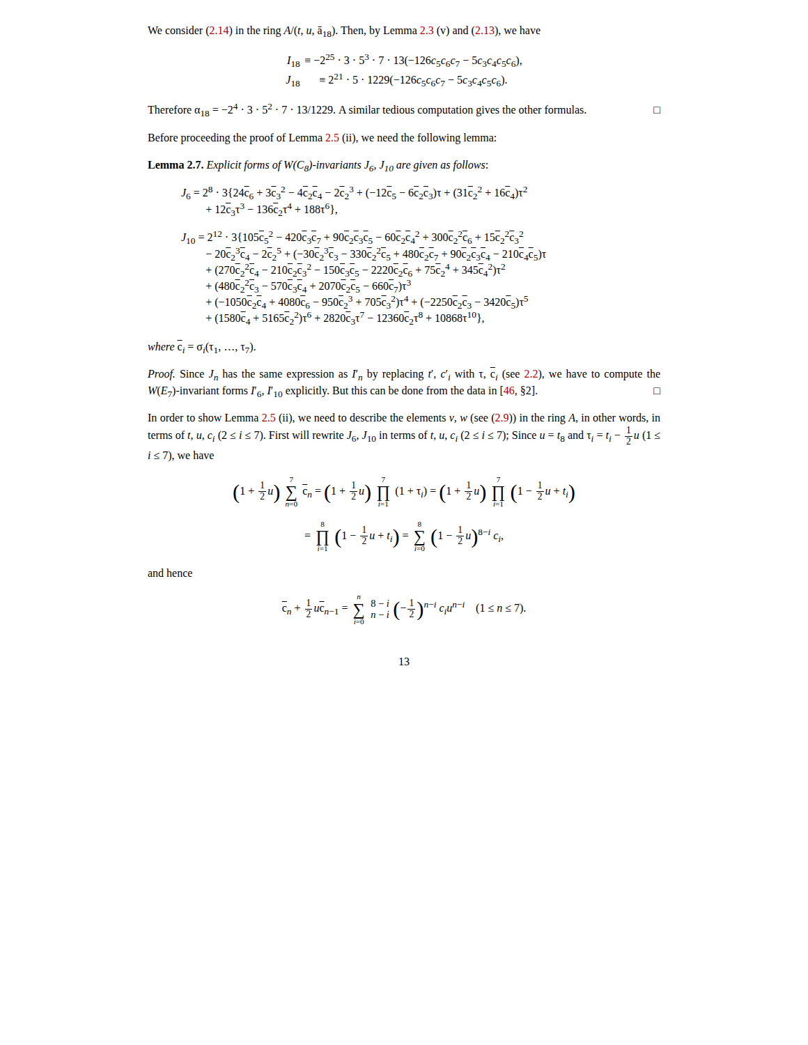We consider (2.14) in the ring A/(t, u, ā18). Then, by Lemma 2.3 (v) and (2.13), we have
| I 18 | ≡ −2 25 · 3 · 5 3 · 7 · 13(−126 c 5 c 6 c 7 − 5 c 3 c 4 c 5 c 6 ), |
| J 18 | ≡ 2 21 · 5 · 1229(−126 c 5 c 6 c 7 − 5 c 3 c 4 c 5 c 6 ). |
Therefore α18 = −24 · 3 · 52 · 7 · 13/1229. A similar tedious computation gives the other formulas. □
Before proceeding the proof of Lemma 2.5 (ii), we need the following lemma:
Lemma 2.7. Explicit forms of W(C8)-invariants J6, J10 are given as follows:
J6 = 28 · 3{24c6 + 3c32 − 4c2c4 − 2c23 + (−12c5 − 6c2c3)τ + (31c22 + 16c4)τ2 + 12c3τ3 − 136c2τ4 + 188τ6},
J10 = 212 · 3{105c52 − 420c3c7 + 90c2c3c5 − 60c2c42 + 300c22c6 + 15c22c32 − 20c23c4 − 2c25 + (−30c23c3 − 330c22c5 + 480c2c7 + 90c2c3c4 − 210c4c5)τ + (270c22c4 − 210c2c32 − 150c3c5 − 2220c2c6 + 75c24 + 345c42)τ2 + (480c22c3 − 570c3c4 + 2070c2c5 − 660c7)τ3 + (−1050c2c4 + 4080c6 − 950c23 + 705c32)τ4 + (−2250c2c3 − 3420c5)τ5 + (1580c4 + 5165c22)τ6 + 2820c3τ7 − 12360c2τ8 + 10868τ10},
where ci = σi(τ1, …, τ7).
Proof. Since Jn has the same expression as I′n by replacing t′, c′i with τ, ci (see 2.2), we have to compute the W(E7)-invariant forms I′6, I′10 explicitly. But this can be done from the data in [46, §2]. □
In order to show Lemma 2.5 (ii), we need to describe the elements v, w (see (2.9)) in the ring A, in other words, in terms of t, u, ci (2 ≤ i ≤ 7). First will rewrite J6, J10 in terms of t, u, ci (2 ≤ i ≤ 7); Since u = t8 and τi = ti − 12 u (1 ≤ i ≤ 7), we have
(1 + 12 u) 7∑n=0 cn = (1 + 12 u) 7∏i=1 (1 + τi) = (1 + 12 u) 7∏i=1 (1 − 12 u + ti)
= 8∏i=1 (1 − 12 u + ti) = 8∑i=0 (1 − 12 u)8−i ci,
and hence
cn + 12 ucn−1 = n∑i=0 8 − i n − i (−12)n−i ciun−i (1 ≤ n ≤ 7).
13